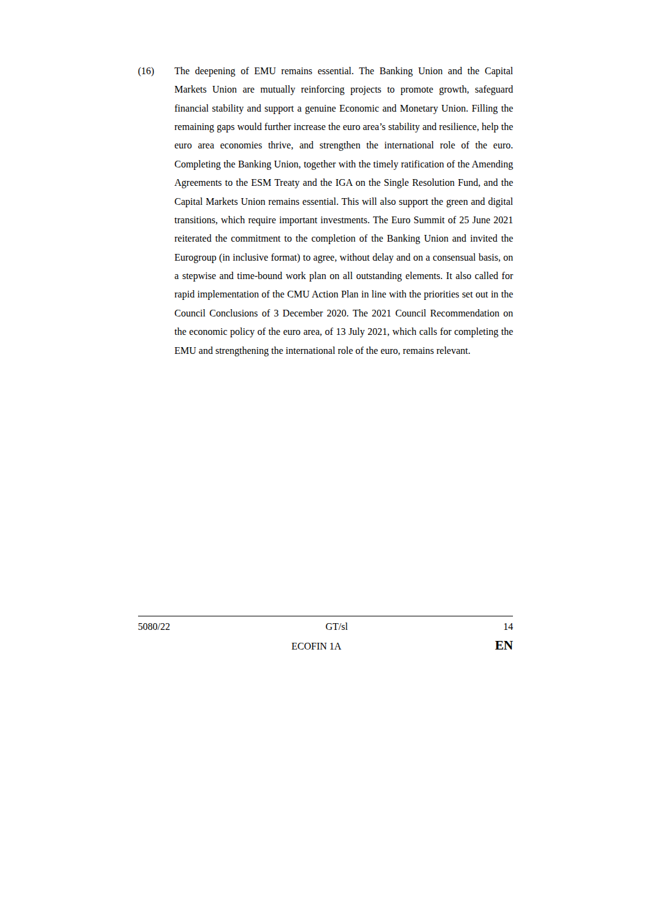(16)
The deepening of EMU remains essential. The Banking Union and the Capital Markets Union are mutually reinforcing projects to promote growth, safeguard financial stability and support a genuine Economic and Monetary Union. Filling the remaining gaps would further increase the euro area’s stability and resilience, help the euro area economies thrive, and strengthen the international role of the euro. Completing the Banking Union, together with the timely ratification of the Amending Agreements to the ESM Treaty and the IGA on the Single Resolution Fund, and the Capital Markets Union remains essential. This will also support the green and digital transitions, which require important investments. The Euro Summit of 25 June 2021 reiterated the commitment to the completion of the Banking Union and invited the Eurogroup (in inclusive format) to agree, without delay and on a consensual basis, on a stepwise and time-bound work plan on all outstanding elements. It also called for rapid implementation of the CMU Action Plan in line with the priorities set out in the Council Conclusions of 3 December 2020. The 2021 Council Recommendation on the economic policy of the euro area, of 13 July 2021, which calls for completing the EMU and strengthening the international role of the euro, remains relevant.
5080/22
GT/sl
14
ECOFIN 1A
EN